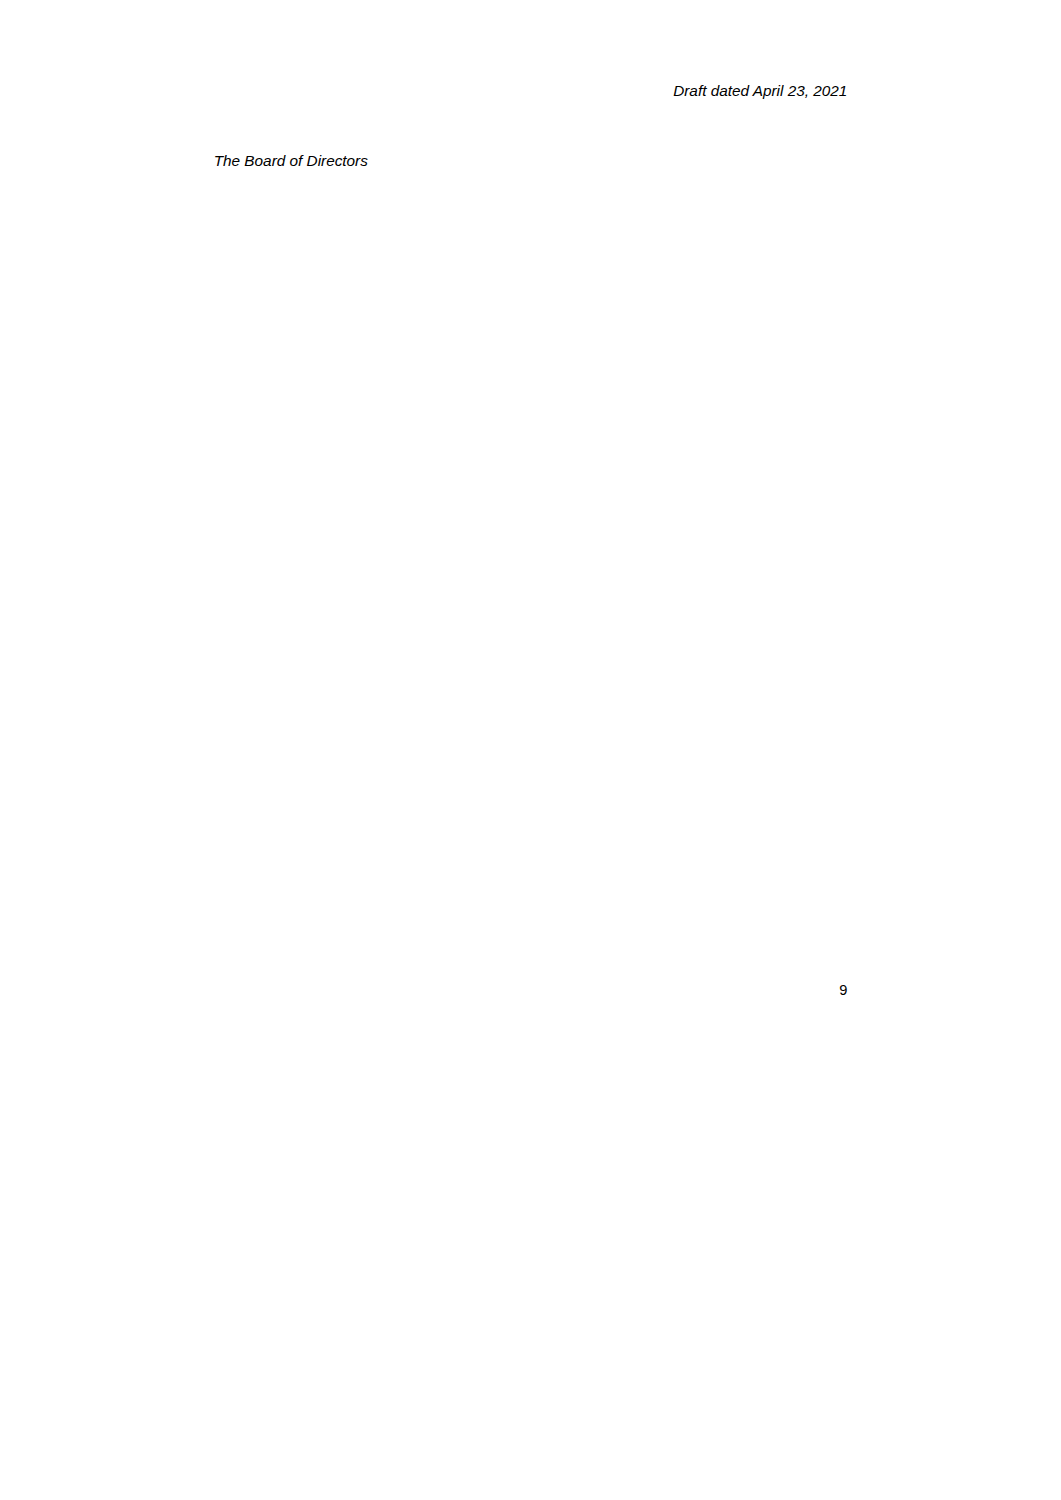Draft dated April 23, 2021
The Board of Directors
9